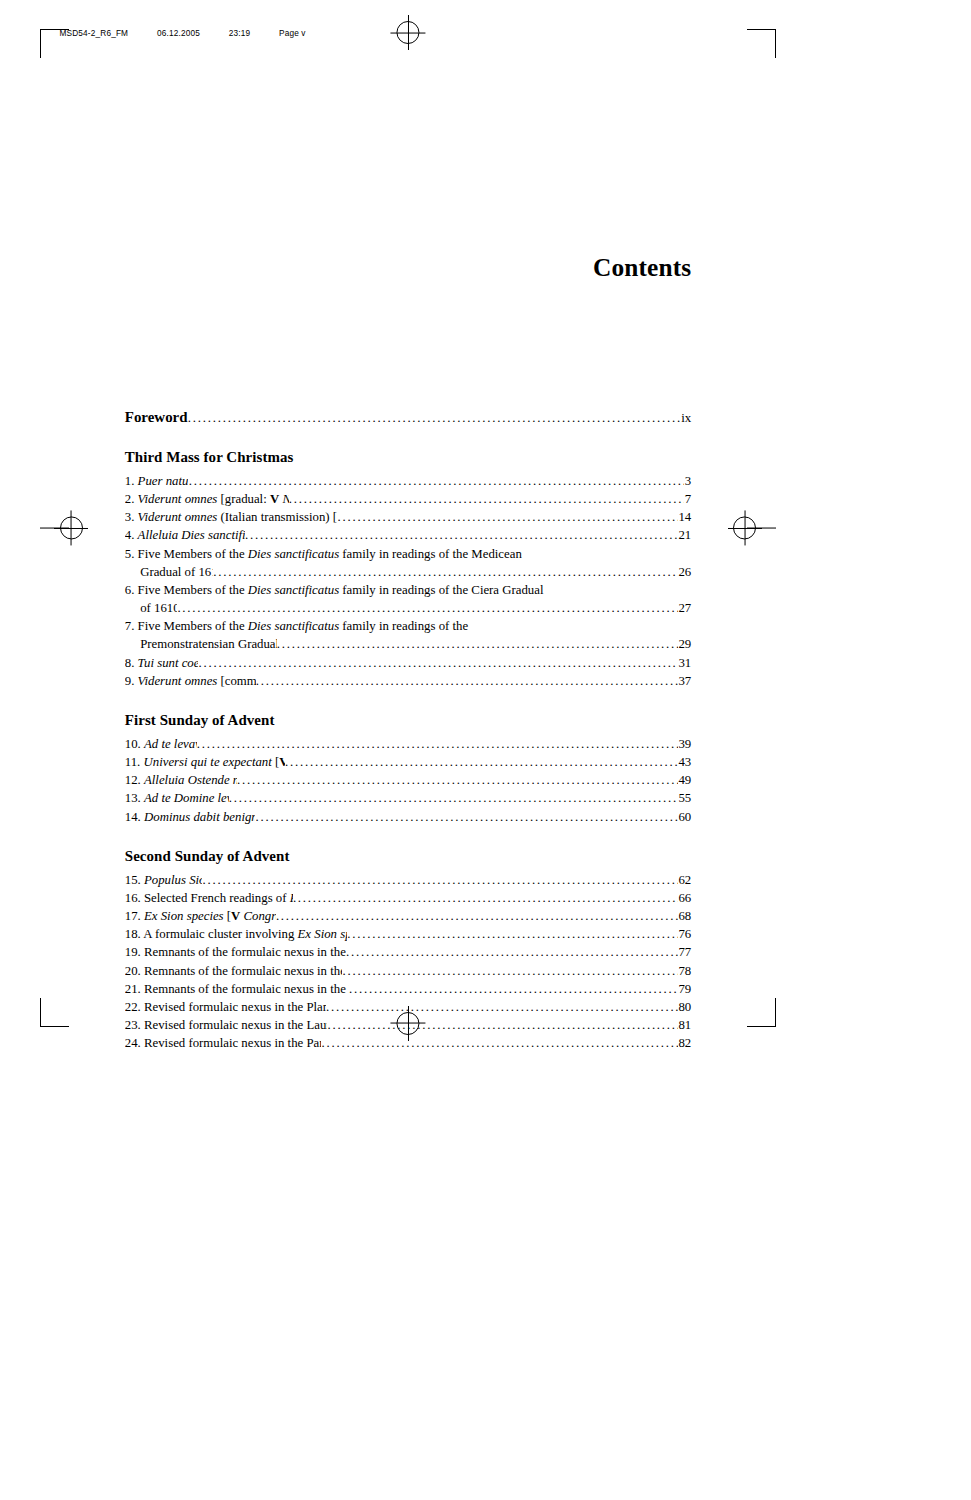MSD54-2_R6_FM 06.12.2005 23:19 Page v
Contents
Foreword ........................................................................................................... ix
Third Mass for Christmas
1. Puer natus........................................................................................................... 3
2. Viderunt omnes [gradual: V Notum fecit]........................................................................................................... 7
3. Viderunt omnes (Italian transmission) [gradual: V Notum fecit]........................................................................................................... 14
4. Alleluia Dies sanctificatus........................................................................................................... 21
5. Five Members of the Dies sanctificatus family in readings of the Medicean Gradual of 1614........................................................................................................... 26
6. Five Members of the Dies sanctificatus family in readings of the Ciera Gradual of 1610........................................................................................................... 27
7. Five Members of the Dies sanctificatus family in readings of the Premonstratensian Gradual of 1680........................................................................................................... 29
8. Tui sunt coeli........................................................................................................... 31
9. Viderunt omnes [communion]........................................................................................................... 37
First Sunday of Advent
10. Ad te levavi........................................................................................................... 39
11. Universi qui te expectant [V Vias tuas]........................................................................................................... 43
12. Alleluia Ostende nobis........................................................................................................... 49
13. Ad te Domine levavi........................................................................................................... 55
14. Dominus dabit benignitatem........................................................................................................... 60
Second Sunday of Advent
15. Populus Sion........................................................................................................... 62
16. Selected French readings of Populus Sion........................................................................................................... 66
17. Ex Sion species [V Congregate illi]........................................................................................................... 68
18. A formulaic cluster involving Ex Sion species (Solesmes readings)........................................................................................................... 76
19. Remnants of the formulaic nexus in the Gardano Gradual of 1591........................................................................................................... 77
20. Remnants of the formulaic nexus in the Giunta Gradual of 1596........................................................................................................... 78
21. Remnants of the formulaic nexus in the Medici Gradual of 1614/15........................................................................................................... 79
22. Revised formulaic nexus in the Plantin Gradual of 1599........................................................................................................... 80
23. Revised formulaic nexus in the Laurent Gradual of 1616........................................................................................................... 81
24. Revised formulaic nexus in the Paris Gradual of 1657........................................................................................................... 82
25. Alleluia Laetatus sum........................................................................................................... 83
26. Deus tu convertens........................................................................................................... 88
27. Jerusalem surge........................................................................................................... 94